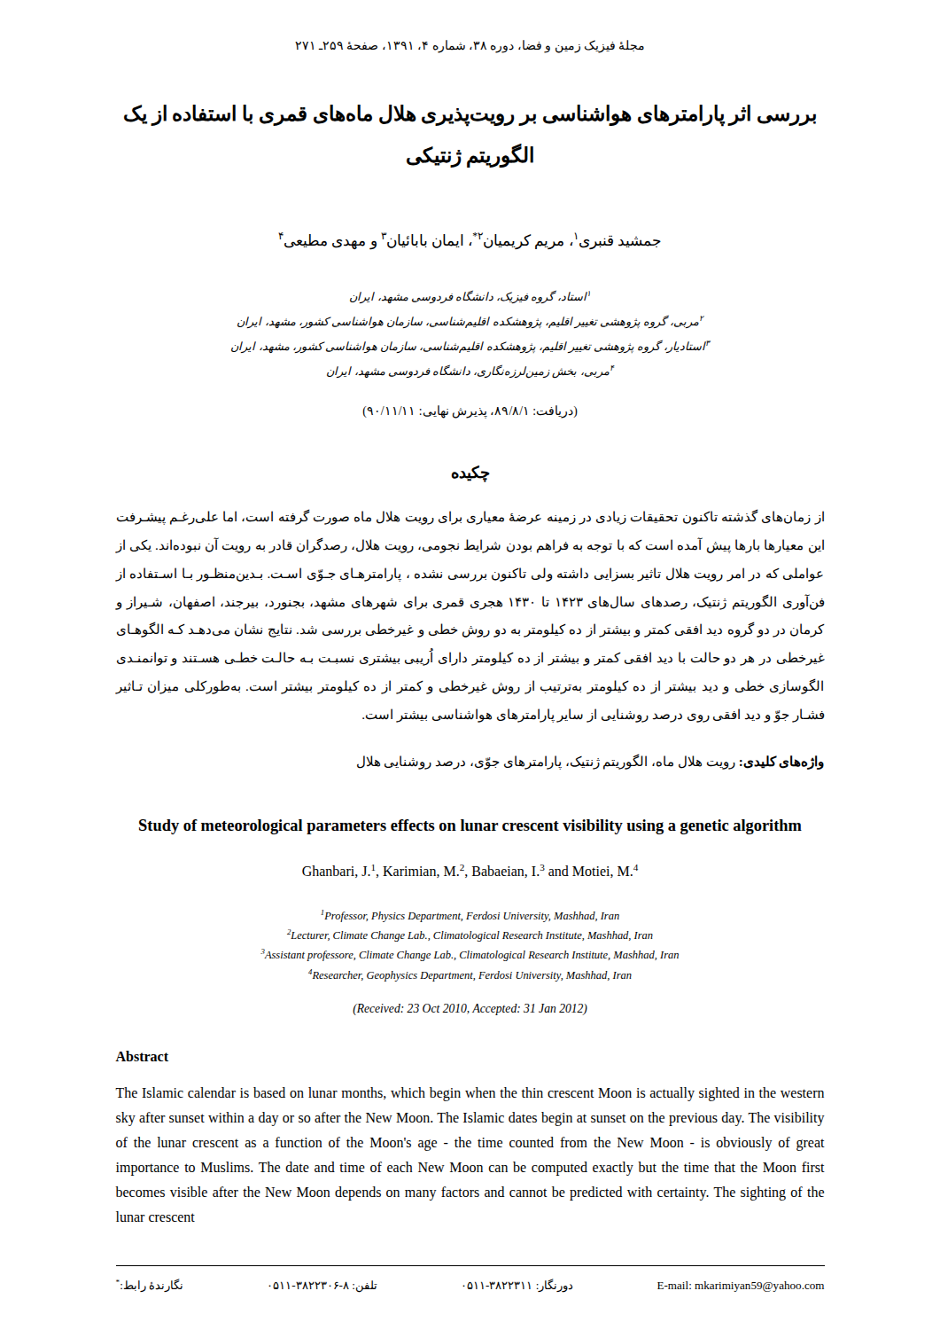مجلۀ فیزیک زمین و فضا، دوره ۳۸، شماره ۴، ۱۳۹۱، صفحۀ ۲۵۹ـ ۲۷۱
بررسی اثر پارامترهای هواشناسی بر رویت‌پذیری هلال ماه‌های قمری با استفاده از یک الگوریتم ژنتیکی
جمشید قنبری۱، مریم کریمیان۲*، ایمان بابائیان۳ و مهدی مطیعی۴
۱استاد، گروه فیزیک، دانشگاه فردوسی مشهد، ایران
۲مربی، گروه پژوهشی تغییر اقلیم، پژوهشکده اقلیم‌شناسی، سازمان هواشناسی کشور، مشهد، ایران
۳استادیار، گروه پژوهشی تغییر اقلیم، پژوهشکده اقلیم‌شناسی، سازمان هواشناسی کشور، مشهد، ایران
۴مربی، بخش زمین‌لرزه‌نگاری، دانشگاه فردوسی مشهد، ایران
(دریافت: ۸۹/۸/۱، پذیرش نهایی: ۹۰/۱۱/۱۱)
چکیده
از زمان‌های گذشته تاکنون تحقیقات زیادی در زمینه عرضۀ معیاری برای رویت هلال ماه صورت گرفته است، اما علی‌رغـم پیشـرفت این معیارها بارها پیش آمده است که با توجه به فراهم بودن شرایط نجومی، رویت هلال، رصدگران قادر به رویت آن نبوده‌اند. یکی از عواملی که در امر رویت هلال تاثیر بسزایی داشته ولی تاکنون بررسی نشده ، پارامترهـای جـوّی اسـت. بـدین‌منظـور بـا اسـتفاده از فن‌آوری الگوریتم ژنتیک، رصدهای سال‌های ۱۴۲۳ تا ۱۴۳۰ هجری قمری برای شهرهای مشهد، بجنورد، بیرجند، اصفهان، شـیراز و کرمان در دو گروه دید افقی کمتر و بیشتر از ده کیلومتر به دو روش خطی و غیرخطی بررسی شد. نتایج نشان می‌دهـد کـه الگوهـای غیرخطی در هر دو حالت با دید افقی کمتر و بیشتر از ده کیلومتر دارای اُریبی بیشتری نسبـت بـه حالـت خطـی هسـتند و توانمنـدی الگوسازی خطی و دید بیشتر از ده کیلومتر به‌ترتیب از روش غیرخطی و کمتر از ده کیلومتر بیشتر است. به‌طورکلی میزان تـاثیر فشـار جوّ و دید افقی روی درصد روشنایی از سایر پارامترهای هواشناسی بیشتر است.
واژه‌های کلیدی: رویت هلال ماه، الگوریتم ژنتیک، پارامترهای جوّی، درصد روشنایی هلال
Study of meteorological parameters effects on lunar crescent visibility using a genetic algorithm
Ghanbari, J.1, Karimian, M.2, Babaeian, I.3 and Motiei, M.4
1Professor, Physics Department, Ferdosi University, Mashhad, Iran
2Lecturer, Climate Change Lab., Climatological Research Institute, Mashhad, Iran
3Assistant professore, Climate Change Lab., Climatological Research Institute, Mashhad, Iran
4Researcher, Geophysics Department, Ferdosi University, Mashhad, Iran
(Received: 23 Oct 2010, Accepted: 31 Jan 2012)
Abstract
The Islamic calendar is based on lunar months, which begin when the thin crescent Moon is actually sighted in the western sky after sunset within a day or so after the New Moon. The Islamic dates begin at sunset on the previous day. The visibility of the lunar crescent as a function of the Moon's age - the time counted from the New Moon - is obviously of great importance to Muslims. The date and time of each New Moon can be computed exactly but the time that the Moon first becomes visible after the New Moon depends on many factors and cannot be predicted with certainty. The sighting of the lunar crescent
E-mail: mkarimiyan59@yahoo.com دورنگار: ۳۸۲۲۳۱۱-۰۵۱۱ تلفن: ۸-۳۸۲۲۳۰۶-۰۵۱۱ نگارندۀ رابط:*